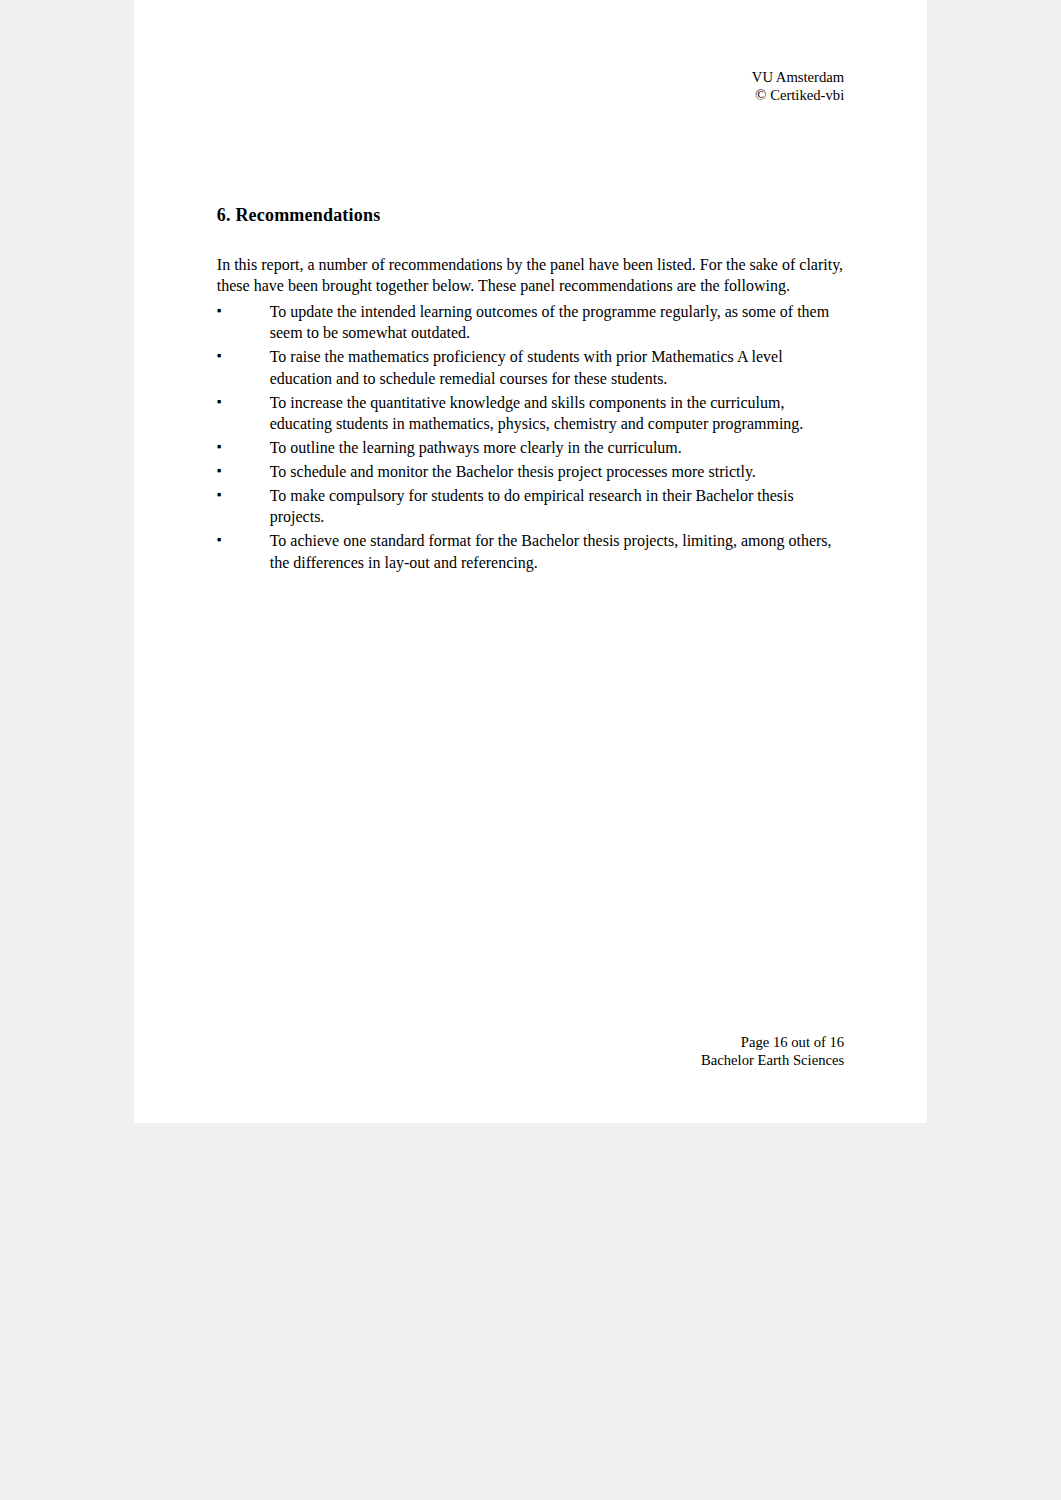VU Amsterdam © Certiked-vbi
6. Recommendations
In this report, a number of recommendations by the panel have been listed. For the sake of clarity, these have been brought together below. These panel recommendations are the following.
To update the intended learning outcomes of the programme regularly, as some of them seem to be somewhat outdated.
To raise the mathematics proficiency of students with prior Mathematics A level education and to schedule remedial courses for these students.
To increase the quantitative knowledge and skills components in the curriculum, educating students in mathematics, physics, chemistry and computer programming.
To outline the learning pathways more clearly in the curriculum.
To schedule and monitor the Bachelor thesis project processes more strictly.
To make compulsory for students to do empirical research in their Bachelor thesis projects.
To achieve one standard format for the Bachelor thesis projects, limiting, among others, the differences in lay-out and referencing.
Page 16 out of 16 Bachelor Earth Sciences